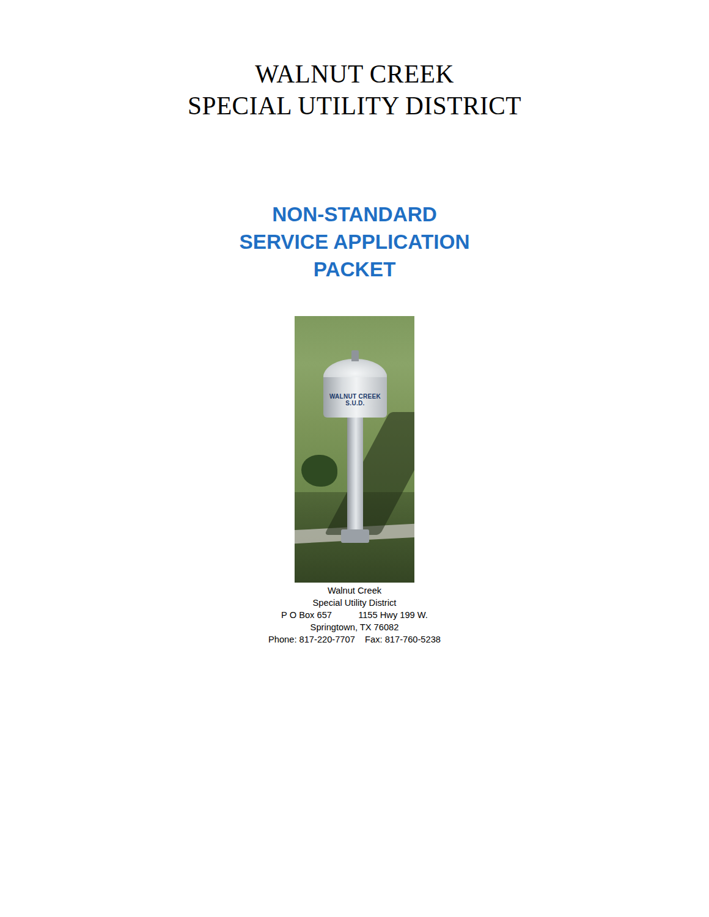WALNUT CREEK SPECIAL UTILITY DISTRICT
NON-STANDARD SERVICE APPLICATION PACKET
WALNUT CREEK S.U.D.
Walnut Creek Special Utility District P O Box 657 1155 Hwy 199 W. Springtown, TX 76082 Phone: 817-220-7707 Fax: 817-760-5238